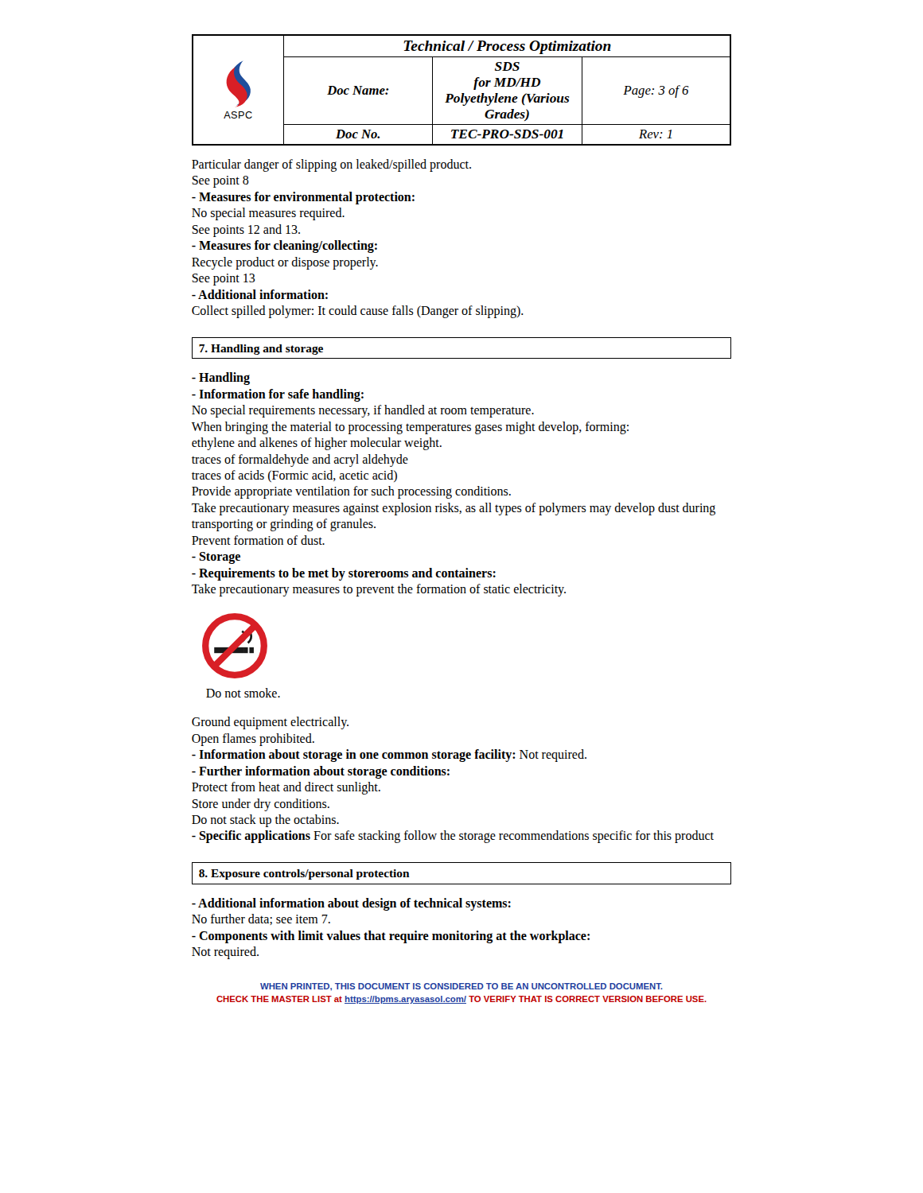| ASPC | Technical / Process Optimization |
| Doc Name: | SDS for MD/HD Polyethylene (Various Grades) | Page: 3 of 6 |
| Doc No. | TEC-PRO-SDS-001 | Rev: 1 |
Particular danger of slipping on leaked/spilled product.
See point 8
- Measures for environmental protection:
No special measures required.
See points 12 and 13.
- Measures for cleaning/collecting:
Recycle product or dispose properly.
See point 13
- Additional information:
Collect spilled polymer: It could cause falls (Danger of slipping).
7. Handling and storage
- Handling
- Information for safe handling:
No special requirements necessary, if handled at room temperature.
When bringing the material to processing temperatures gases might develop, forming:
ethylene and alkenes of higher molecular weight.
traces of formaldehyde and acryl aldehyde
traces of acids (Formic acid, acetic acid)
Provide appropriate ventilation for such processing conditions.
Take precautionary measures against explosion risks, as all types of polymers may develop dust during transporting or grinding of granules.
Prevent formation of dust.
- Storage
- Requirements to be met by storerooms and containers:
Take precautionary measures to prevent the formation of static electricity.
Do not smoke.
Ground equipment electrically.
Open flames prohibited.
- Information about storage in one common storage facility: Not required.
- Further information about storage conditions:
Protect from heat and direct sunlight.
Store under dry conditions.
Do not stack up the octabins.
- Specific applications For safe stacking follow the storage recommendations specific for this product
8. Exposure controls/personal protection
- Additional information about design of technical systems:
No further data; see item 7.
- Components with limit values that require monitoring at the workplace:
Not required.
WHEN PRINTED, THIS DOCUMENT IS CONSIDERED TO BE AN UNCONTROLLED DOCUMENT.
CHECK THE MASTER LIST at https://bpms.aryasasol.com/ TO VERIFY THAT IS CORRECT VERSION BEFORE USE.